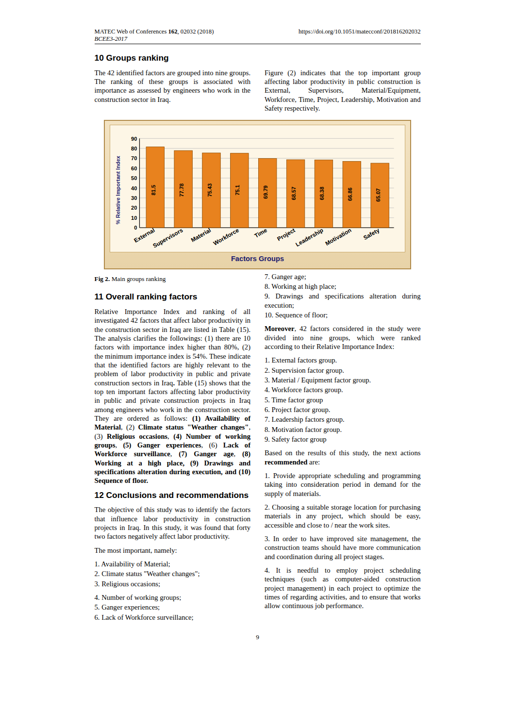MATEC Web of Conferences 162, 02032 (2018)
BCEE3-2017
https://doi.org/10.1051/matecconf/201816202032
10 Groups ranking
The 42 identified factors are grouped into nine groups. The ranking of these groups is associated with importance as assessed by engineers who work in the construction sector in Iraq.
Figure (2) indicates that the top important group affecting labor productivity in public construction is External, Supervisors, Material/Equipment, Workforce, Time, Project, Leadership, Motivation and Safety respectively.
% Relative Important Index 90 80 70 60 50 40 30 20 10 0 81.5 77.78 75.43 75.1 69.79 68.57 68.38 66.86 65.07 External Supervisors Material Workforce Time Project Leadership Motivation Safety
Factors Groups
Fig 2. Main groups ranking
11 Overall ranking factors
Relative Importance Index and ranking of all investigated 42 factors that affect labor productivity in the construction sector in Iraq are listed in Table (15). The analysis clarifies the followings: (1) there are 10 factors with importance index higher than 80%, (2) the minimum importance index is 54%. These indicate that the identified factors are highly relevant to the problem of labor productivity in public and private construction sectors in Iraq. Table (15) shows that the top ten important factors affecting labor productivity in public and private construction projects in Iraq among engineers who work in the construction sector. They are ordered as follows: (1) Availability of Material, (2) Climate status "Weather changes", (3) Religious occasions, (4) Number of working groups, (5) Ganger experiences, (6) Lack of Workforce surveillance, (7) Ganger age, (8) Working at a high place, (9) Drawings and specifications alteration during execution, and (10) Sequence of floor.
12 Conclusions and recommendations
The objective of this study was to identify the factors that influence labor productivity in construction projects in Iraq. In this study, it was found that forty two factors negatively affect labor productivity.
The most important, namely:
1. Availability of Material;
2. Climate status "Weather changes";
3. Religious occasions;
4. Number of working groups;
5. Ganger experiences;
6. Lack of Workforce surveillance;
7. Ganger age;
8. Working at high place;
9. Drawings and specifications alteration during execution;
10. Sequence of floor;
Moreover, 42 factors considered in the study were divided into nine groups, which were ranked according to their Relative Importance Index:
1. External factors group.
2. Supervision factor group.
3. Material / Equipment factor group.
4. Workforce factors group.
5. Time factor group
6. Project factor group.
7. Leadership factors group.
8. Motivation factor group.
9. Safety factor group
Based on the results of this study, the next actions recommended are:
1. Provide appropriate scheduling and programming taking into consideration period in demand for the supply of materials.
2. Choosing a suitable storage location for purchasing materials in any project, which should be easy, accessible and close to / near the work sites.
3. In order to have improved site management, the construction teams should have more communication and coordination during all project stages.
4. It is needful to employ project scheduling techniques (such as computer-aided construction project management) in each project to optimize the times of regarding activities, and to ensure that works allow continuous job performance.
9